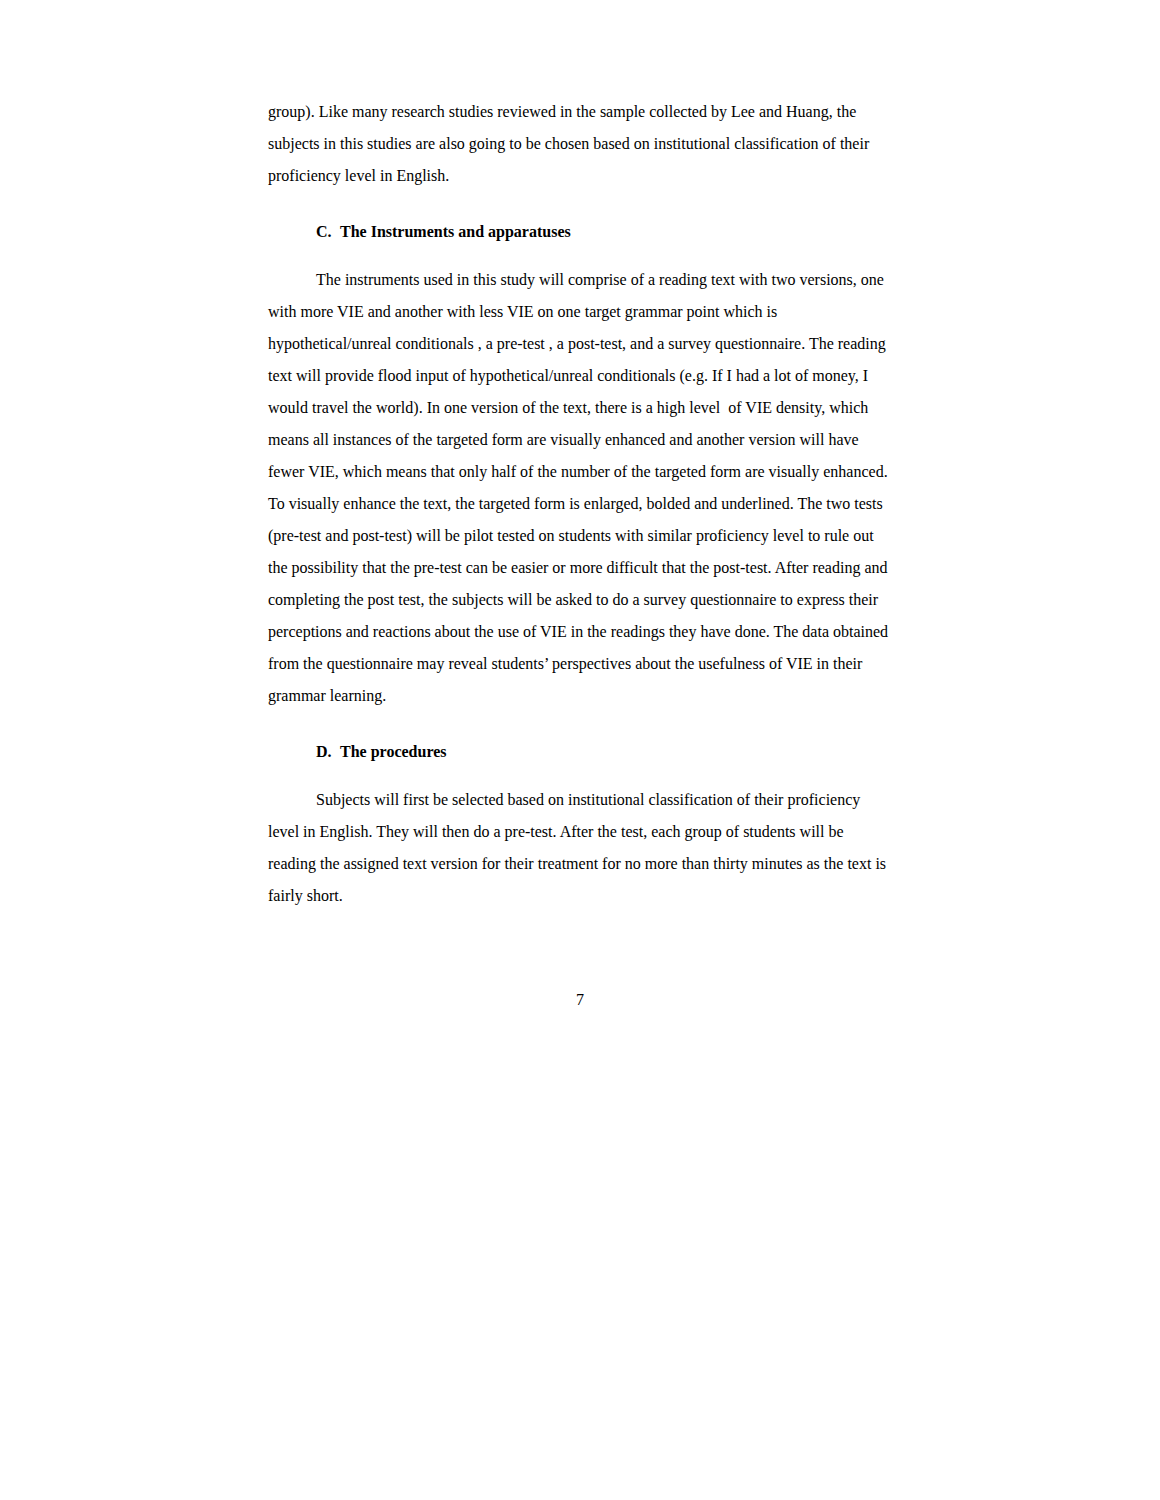group). Like many research studies reviewed in the sample collected by Lee and Huang, the subjects in this studies are also going to be chosen based on institutional classification of their proficiency level in English.
C. The Instruments and apparatuses
The instruments used in this study will comprise of a reading text with two versions, one with more VIE and another with less VIE on one target grammar point which is hypothetical/unreal conditionals , a pre-test , a post-test, and a survey questionnaire. The reading text will provide flood input of hypothetical/unreal conditionals (e.g. If I had a lot of money, I would travel the world). In one version of the text, there is a high level of VIE density, which means all instances of the targeted form are visually enhanced and another version will have fewer VIE, which means that only half of the number of the targeted form are visually enhanced. To visually enhance the text, the targeted form is enlarged, bolded and underlined. The two tests (pre-test and post-test) will be pilot tested on students with similar proficiency level to rule out the possibility that the pre-test can be easier or more difficult that the post-test. After reading and completing the post test, the subjects will be asked to do a survey questionnaire to express their perceptions and reactions about the use of VIE in the readings they have done. The data obtained from the questionnaire may reveal students’ perspectives about the usefulness of VIE in their grammar learning.
D. The procedures
Subjects will first be selected based on institutional classification of their proficiency level in English. They will then do a pre-test. After the test, each group of students will be reading the assigned text version for their treatment for no more than thirty minutes as the text is fairly short.
7